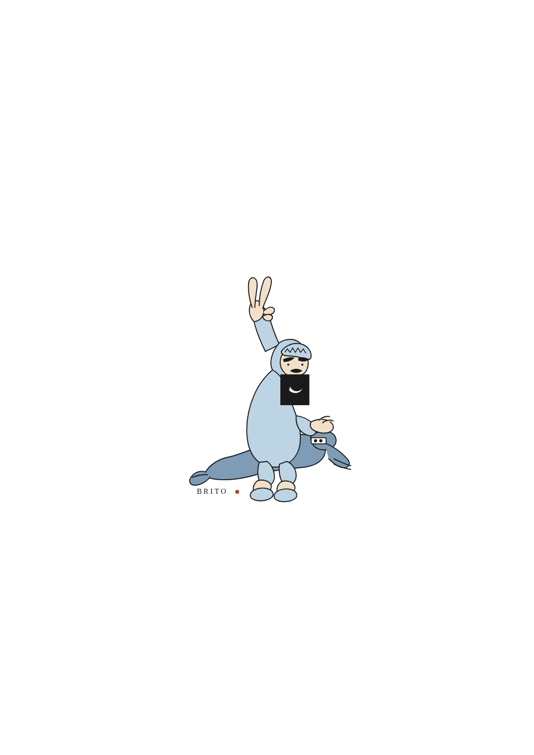Cartoon figure raising two fingers while kneeling on a prone figure A line-and-flat-colour cartoon in pale blue and grey: a bearded man in a long pale robe and skullcap raises one hand with two fingers extended, his other hand resting on the back of a darker blue figure lying face down beneath him. Signed "BRITO" with a small red dot at lower left. BRITO
Cartoon by Brito: a bearded man in a pale robe and skullcap raises two fingers while kneeling over a prone figure.